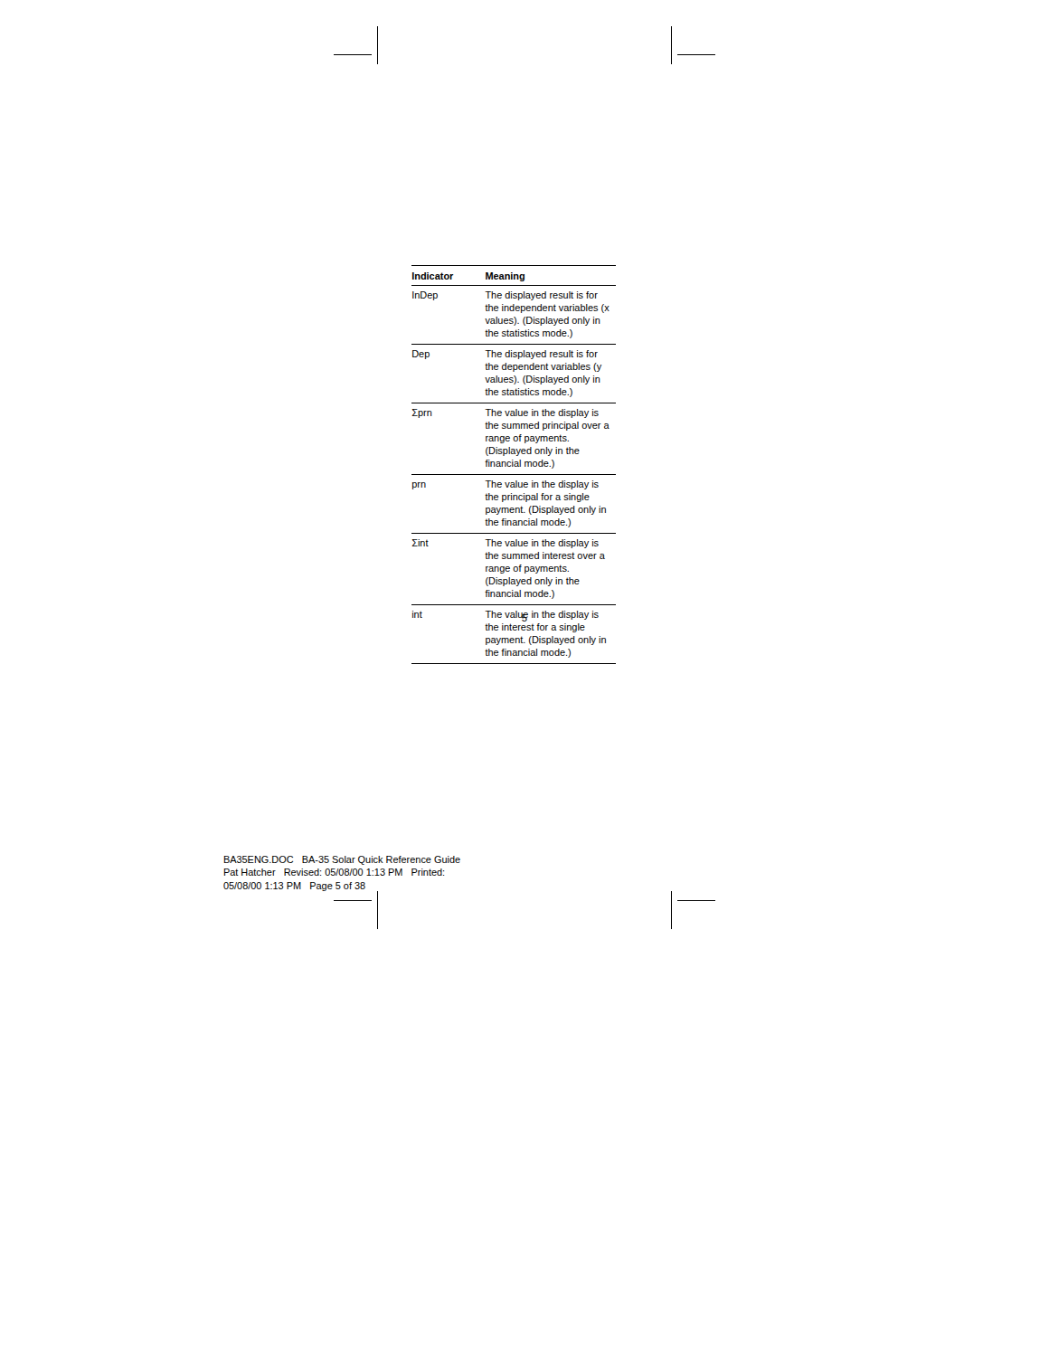| Indicator | Meaning |
| --- | --- |
| InDep | The displayed result is for the independent variables (x values). (Displayed only in the statistics mode.) |
| Dep | The displayed result is for the dependent variables (y values). (Displayed only in the statistics mode.) |
| Σprn | The value in the display is the summed principal over a range of payments. (Displayed only in the financial mode.) |
| prn | The value in the display is the principal for a single payment. (Displayed only in the financial mode.) |
| Σint | The value in the display is the summed interest over a range of payments. (Displayed only in the financial mode.) |
| int | The value in the display is the interest for a single payment. (Displayed only in the financial mode.) |
5
BA35ENG.DOC BA-35 Solar Quick Reference Guide Pat Hatcher Revised: 05/08/00 1:13 PM Printed: 05/08/00 1:13 PM Page 5 of 38